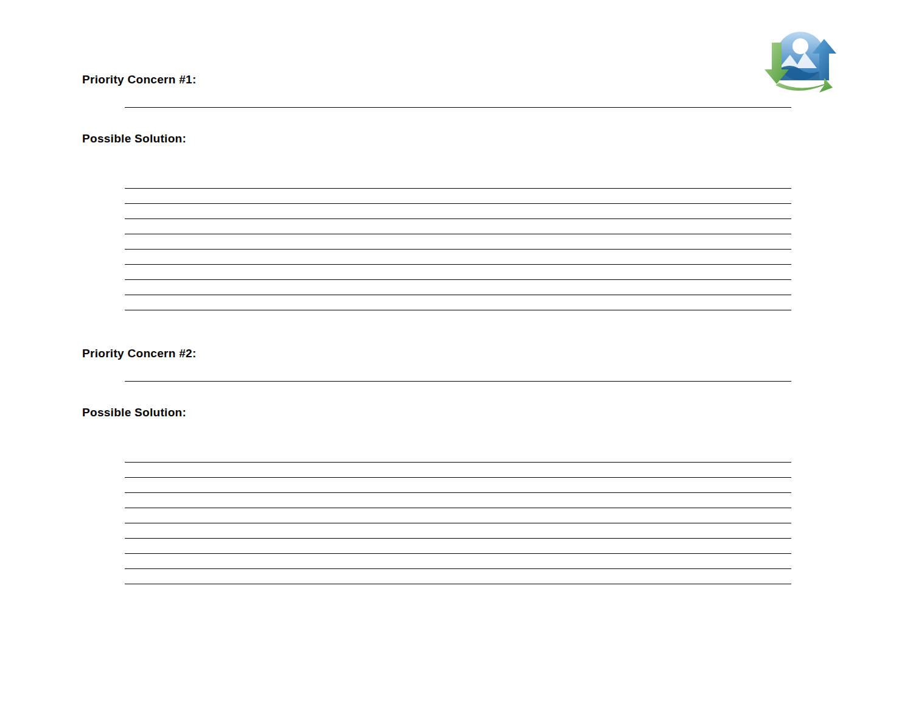Priority Concern #1:
Possible Solution:
Priority Concern #2:
Possible Solution: